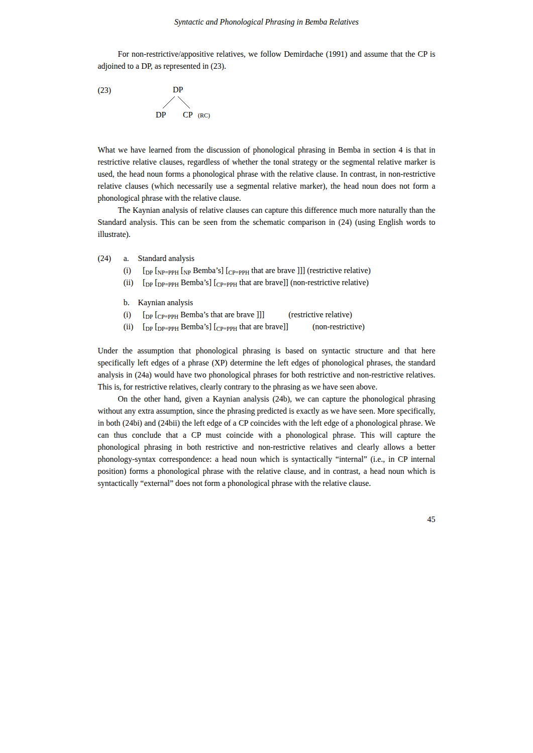Syntactic and Phonological Phrasing in Bemba Relatives
For non-restrictive/appositive relatives, we follow Demirdache (1991) and assume that the CP is adjoined to a DP, as represented in (23).
(23) DP DP CP (RC)
What we have learned from the discussion of phonological phrasing in Bemba in section 4 is that in restrictive relative clauses, regardless of whether the tonal strategy or the segmental relative marker is used, the head noun forms a phonological phrase with the relative clause. In contrast, in non-restrictive relative clauses (which necessarily use a segmental relative marker), the head noun does not form a phonological phrase with the relative clause.
The Kaynian analysis of relative clauses can capture this difference much more naturally than the Standard analysis. This can be seen from the schematic comparison in (24) (using English words to illustrate).
(24) a. Standard analysis
(i)[DP [NP=PPH [NP Bemba’s] [CP=PPH that are brave ]]] (restrictive relative)
(ii)[DP [DP=PPH Bemba’s] [CP=PPH that are brave]] (non-restrictive relative)
b. Kaynian analysis
(i)[DP [CP=PPH Bemba’s that are brave ]]](restrictive relative)
(ii)[DP [DP=PPH Bemba’s] [CP=PPH that are brave]](non-restrictive)
Under the assumption that phonological phrasing is based on syntactic structure and that here specifically left edges of a phrase (XP) determine the left edges of phonological phrases, the standard analysis in (24a) would have two phonological phrases for both restrictive and non-restrictive relatives. This is, for restrictive relatives, clearly contrary to the phrasing as we have seen above.
On the other hand, given a Kaynian analysis (24b), we can capture the phonological phrasing without any extra assumption, since the phrasing predicted is exactly as we have seen. More specifically, in both (24bi) and (24bii) the left edge of a CP coincides with the left edge of a phonological phrase. We can thus conclude that a CP must coincide with a phonological phrase. This will capture the phonological phrasing in both restrictive and non-restrictive relatives and clearly allows a better phonology-syntax correspondence: a head noun which is syntactically “internal” (i.e., in CP internal position) forms a phonological phrase with the relative clause, and in contrast, a head noun which is syntactically “external” does not form a phonological phrase with the relative clause.
45